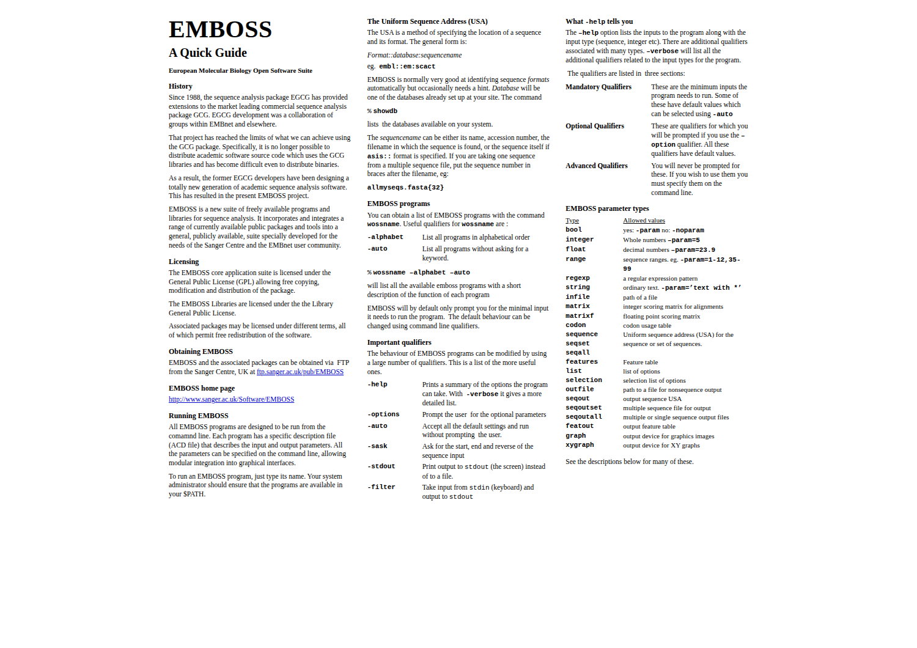EMBOSS
A Quick Guide
European Molecular Biology Open Software Suite
History
Since 1988, the sequence analysis package EGCG has provided extensions to the market leading commercial sequence analysis package GCG. EGCG development was a collaboration of groups within EMBnet and elsewhere.
That project has reached the limits of what we can achieve using the GCG package. Specifically, it is no longer possible to distribute academic software source code which uses the GCG libraries and has become difficult even to distribute binaries.
As a result, the former EGCG developers have been designing a totally new generation of academic sequence analysis software. This has resulted in the present EMBOSS project.
EMBOSS is a new suite of freely available programs and libraries for sequence analysis. It incorporates and integrates a range of currently available public packages and tools into a general, publicly available, suite specially developed for the needs of the Sanger Centre and the EMBnet user community.
Licensing
The EMBOSS core application suite is licensed under the General Public License (GPL) allowing free copying, modification and distribution of the package.
The EMBOSS Libraries are licensed under the the Library General Public License.
Associated packages may be licensed under different terms, all of which permit free redistribution of the software.
Obtaining EMBOSS
EMBOSS and the associated packages can be obtained via FTP from the Sanger Centre, UK at ftp.sanger.ac.uk/pub/EMBOSS
EMBOSS home page
http://www.sanger.ac.uk/Software/EMBOSS
Running EMBOSS
All EMBOSS programs are designed to be run from the comamnd line. Each program has a specific description file (ACD file) that describes the input and output parameters. All the parameters can be specified on the command line, allowing modular integration into graphical interfaces.
To run an EMBOSS program, just type its name. Your system administrator should ensure that the programs are available in your $PATH.
The Uniform Sequence Address (USA)
The USA is a method of specifying the location of a sequence and its format. The general form is:
Format::database:sequencename
eg. embl::em:scact
EMBOSS is normally very good at identifying sequence formats automatically but occasionally needs a hint. Database will be one of the databases already set up at your site. The command
% showdb
lists the databases available on your system.
The sequencename can be either its name, accession number, the filename in which the sequence is found, or the sequence itself if asis:: format is specified. If you are taking one sequence from a multiple sequence file, put the sequence number in braces after the filename, eg:
allmyseqs.fasta{32}
EMBOSS programs
You can obtain a list of EMBOSS programs with the command wossname. Useful qualifiers for wossname are :
-alphabet
List all programs in alphabetical order
-auto
List all programs without asking for a keyword.
% wossname –alphabet –auto
will list all the available emboss programs with a short description of the function of each program
EMBOSS will by default only prompt you for the minimal input it needs to run the program. The default behaviour can be changed using command line qualifiers.
Important qualifiers
The behaviour of EMBOSS programs can be modified by using a large number of qualifiers. This is a list of the more useful ones.
-help
Prints a summary of the options the program can take. With -verbose it gives a more detailed list.
-options
Prompt the user for the optional parameters
-auto
Accept all the default settings and run without prompting the user.
-sask
Ask for the start, end and reverse of the sequence input
-stdout
Print output to stdout (the screen) instead of to a file.
-filter
Take input from stdin (keyboard) and output to stdout
What -help tells you
The –help option lists the inputs to the program along with the input type (sequence, integer etc). There are additional qualifiers associated with many types. –verbose will list all the additional qualifiers related to the input types for the program.
The qualifiers are listed in three sections:
Mandatory Qualifiers
These are the minimum inputs the program needs to run. Some of these have default values which can be selected using -auto
Optional Qualifiers
These are qualifiers for which you will be prompted if you use the –option qualifier. All these qualifiers have default values.
Advanced Qualifiers
You will never be prompted for these. If you wish to use them you must specify them on the command line.
EMBOSS parameter types
| Type | Allowed values |
| --- | --- |
| bool | yes: -param no: -noparam |
| integer | Whole numbers –param=5 |
| float | decimal numbers –param=23.9 |
| range | sequence ranges. eg. -param=1-12,35-99 |
| regexp | a regular expression pattern |
| string | ordinary text. -param=’text with *’ |
| infile | path of a file |
| matrix | integer scoring matrix for alignments |
| matrixf | floating point scoring matrix |
| codon | codon usage table |
| sequence | Uniform sequence address (USA) for the |
| seqset | sequence or set of sequences. |
| seqall | |
| features | Feature table |
| list | list of options |
| selection | selection list of options |
| outfile | path to a file for nonsequence output |
| seqout | output sequence USA |
| seqoutset | multiple sequence file for output |
| seqoutall | multiple or single sequence output files |
| featout | output feature table |
| graph | output device for graphics images |
| xygraph | output device for XY graphs |
See the descriptions below for many of these.